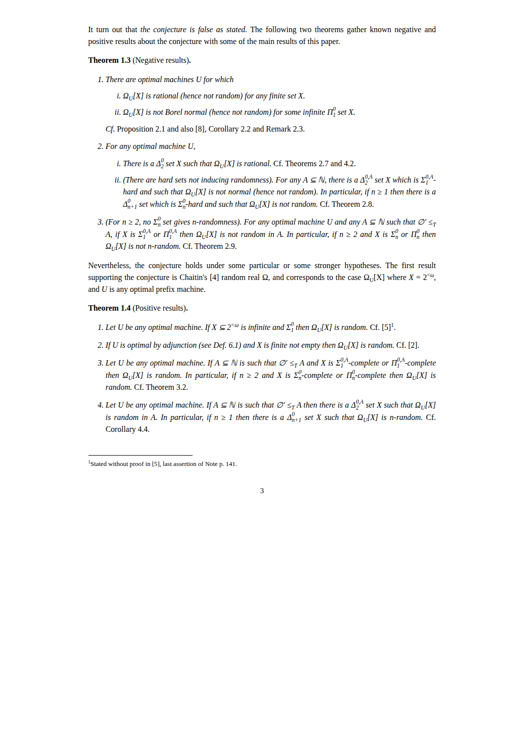It turn out that the conjecture is false as stated. The following two theorems gather known negative and positive results about the conjecture with some of the main results of this paper.
Theorem 1.3 (Negative results).
There are optimal machines U for which
ΩU[X] is rational (hence not random) for any finite set X.
ΩU[X] is not Borel normal (hence not random) for some infinite Π01 set X.
Cf. Proposition 2.1 and also [8], Corollary 2.2 and Remark 2.3.
For any optimal machine U,
There is a Δ02 set X such that ΩU[X] is rational. Cf. Theorems 2.7 and 4.2.
(There are hard sets not inducing randomness). For any A ⊆ ℕ, there is a Δ0,A2 set X which is Σ0,A1-hard and such that ΩU[X] is not normal (hence not random). In particular, if n ≥ 1 then there is a Δ0n+1 set which is Σ0n-hard and such that ΩU[X] is not random. Cf. Theorem 2.8.
(For n ≥ 2, no Σ0n set gives n-randomness). For any optimal machine U and any A ⊆ ℕ such that ∅′ ≤T A, if X is Σ0,A1 or Π0,A1 then ΩU[X] is not random in A. In particular, if n ≥ 2 and X is Σ0n or Π0n then ΩU[X] is not n-random. Cf. Theorem 2.9.
Nevertheless, the conjecture holds under some particular or some stronger hypotheses. The first result supporting the conjecture is Chaitin's [4] random real Ω, and corresponds to the case ΩU[X] where X = 2<ω, and U is any optimal prefix machine.
Theorem 1.4 (Positive results).
Let U be any optimal machine. If X ⊆ 2<ω is infinite and Σ01 then ΩU[X] is random. Cf. [5]1.
If U is optimal by adjunction (see Def. 6.1) and X is finite not empty then ΩU[X] is random. Cf. [2].
Let U be any optimal machine. If A ⊆ ℕ is such that ∅′ ≤T A and X is Σ0,A1-complete or Π0,A1-complete then ΩU[X] is random. In particular, if n ≥ 2 and X is Σ0n-complete or Π0n-complete then ΩU[X] is random. Cf. Theorem 3.2.
Let U be any optimal machine. If A ⊆ ℕ is such that ∅′ ≤T A then there is a Δ0,A2 set X such that ΩU[X] is random in A. In particular, if n ≥ 1 then there is a Δ0n+1 set X such that ΩU[X] is n-random. Cf. Corollary 4.4.
1Stated without proof in [5], last assertion of Note p. 141.
3